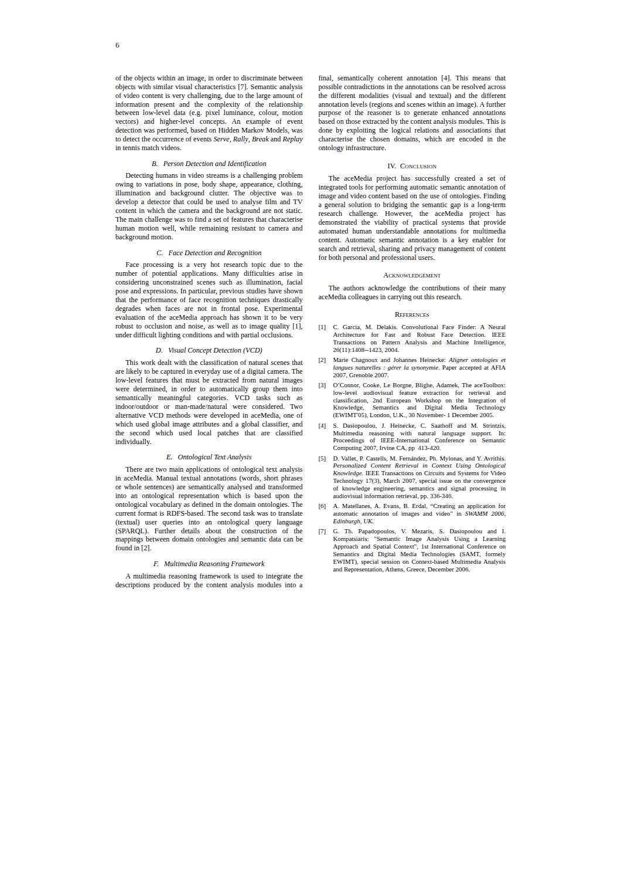6
of the objects within an image, in order to discriminate between objects with similar visual characteristics [7]. Semantic analysis of video content is very challenging, due to the large amount of information present and the complexity of the relationship between low-level data (e.g. pixel luminance, colour, motion vectors) and higher-level concepts. An example of event detection was performed, based on Hidden Markov Models, was to detect the occurrence of events Serve, Rally, Break and Replay in tennis match videos.
B. Person Detection and Identification
Detecting humans in video streams is a challenging problem owing to variations in pose, body shape, appearance, clothing, illumination and background clutter. The objective was to develop a detector that could be used to analyse film and TV content in which the camera and the background are not static. The main challenge was to find a set of features that characterise human motion well, while remaining resistant to camera and background motion.
C. Face Detection and Recognition
Face processing is a very hot research topic due to the number of potential applications. Many difficulties arise in considering unconstrained scenes such as illumination, facial pose and expressions. In particular, previous studies have shown that the performance of face recognition techniques drastically degrades when faces are not in frontal pose. Experimental evaluation of the aceMedia approach has shown it to be very robust to occlusion and noise, as well as to image quality [1], under difficult lighting conditions and with partial occlusions.
D. Visual Concept Detection (VCD)
This work dealt with the classification of natural scenes that are likely to be captured in everyday use of a digital camera. The low-level features that must be extracted from natural images were determined, in order to automatically group them into semantically meaningful categories. VCD tasks such as indoor/outdoor or man-made/natural were considered. Two alternative VCD methods were developed in aceMedia, one of which used global image attributes and a global classifier, and the second which used local patches that are classified individually.
E. Ontological Text Analysis
There are two main applications of ontological text analysis in aceMedia. Manual textual annotations (words, short phrases or whole sentences) are semantically analysed and transformed into an ontological representation which is based upon the ontological vocabulary as defined in the domain ontologies. The current format is RDFS-based. The second task was to translate (textual) user queries into an ontological query language (SPARQL). Further details about the construction of the mappings between domain ontologies and semantic data can be found in [2].
F. Multimedia Reasoning Framework
A multimedia reasoning framework is used to integrate the descriptions produced by the content analysis modules into a final, semantically coherent annotation [4]. This means that possible contradictions in the annotations can be resolved across the different modalities (visual and textual) and the different annotation levels (regions and scenes within an image). A further purpose of the reasoner is to generate enhanced annotations based on those extracted by the content analysis modules. This is done by exploiting the logical relations and associations that characterise the chosen domains, which are encoded in the ontology infrastructure.
IV. Conclusion
The aceMedia project has successfully created a set of integrated tools for performing automatic semantic annotation of image and video content based on the use of ontologies. Finding a general solution to bridging the semantic gap is a long-term research challenge. However, the aceMedia project has demonstrated the viability of practical systems that provide automated human understandable annotations for multimedia content. Automatic semantic annotation is a key enabler for search and retrieval, sharing and privacy management of content for both personal and professional users.
Acknowledgement
The authors acknowledge the contributions of their many aceMedia colleagues in carrying out this research.
References
C. Garcia, M. Delakis. Convolutional Face Finder: A Neural Architecture for Fast and Robust Face Detection. IEEE Transactions on Pattern Analysis and Machine Intelligence, 26(11):1408--1423, 2004.
Marie Chagnoux and Johannes Heinecke: Aligner ontologies et langues naturelles : gérer la synonymie. Paper accepted at AFIA 2007, Grenoble 2007.
O’Connor, Cooke, Le Borgne, Blighe, Adamek, The aceToolbox: low-level audiovisual feature extraction for retrieval and classification, 2nd European Workshop on the Integration of Knowledge, Semantics and Digital Media Technology (EWIMT'05), London, U.K., 30 November- 1 December 2005.
S. Dasiopoulou, J. Heinecke, C. Saathoff and M. Strintzis, Multimedia reasoning with natural language support. In: Proceedings of IEEE-International Conference on Semantic Computing 2007, Irvine CA, pp 413-420.
D. Vallet, P. Castells, M. Fernández, Ph. Mylonas, and Y. Avrithis. Personalized Content Retrieval in Context Using Ontological Knowledge. IEEE Transactions on Circuits and Systems for Video Technology 17(3), March 2007, special issue on the convergence of knowledge engineering, semantics and signal processing in audiovisual information retrieval, pp. 336-346.
A. Matellanes, A. Evans, B. Erdal, “Creating an application for automatic annotation of images and video” in SWAMM 2006, Edinburgh, UK.
G. Th. Papadopoulos, V. Mezaris, S. Dasiopoulou and I. Kompatsiaris: "Semantic Image Analysis Using a Learning Approach and Spatial Context", 1st International Conference on Semantics and Digital Media Technologies (SAMT, formely EWIMT), special session on Context-based Multimedia Analysis and Representation, Athens, Greece, December 2006.